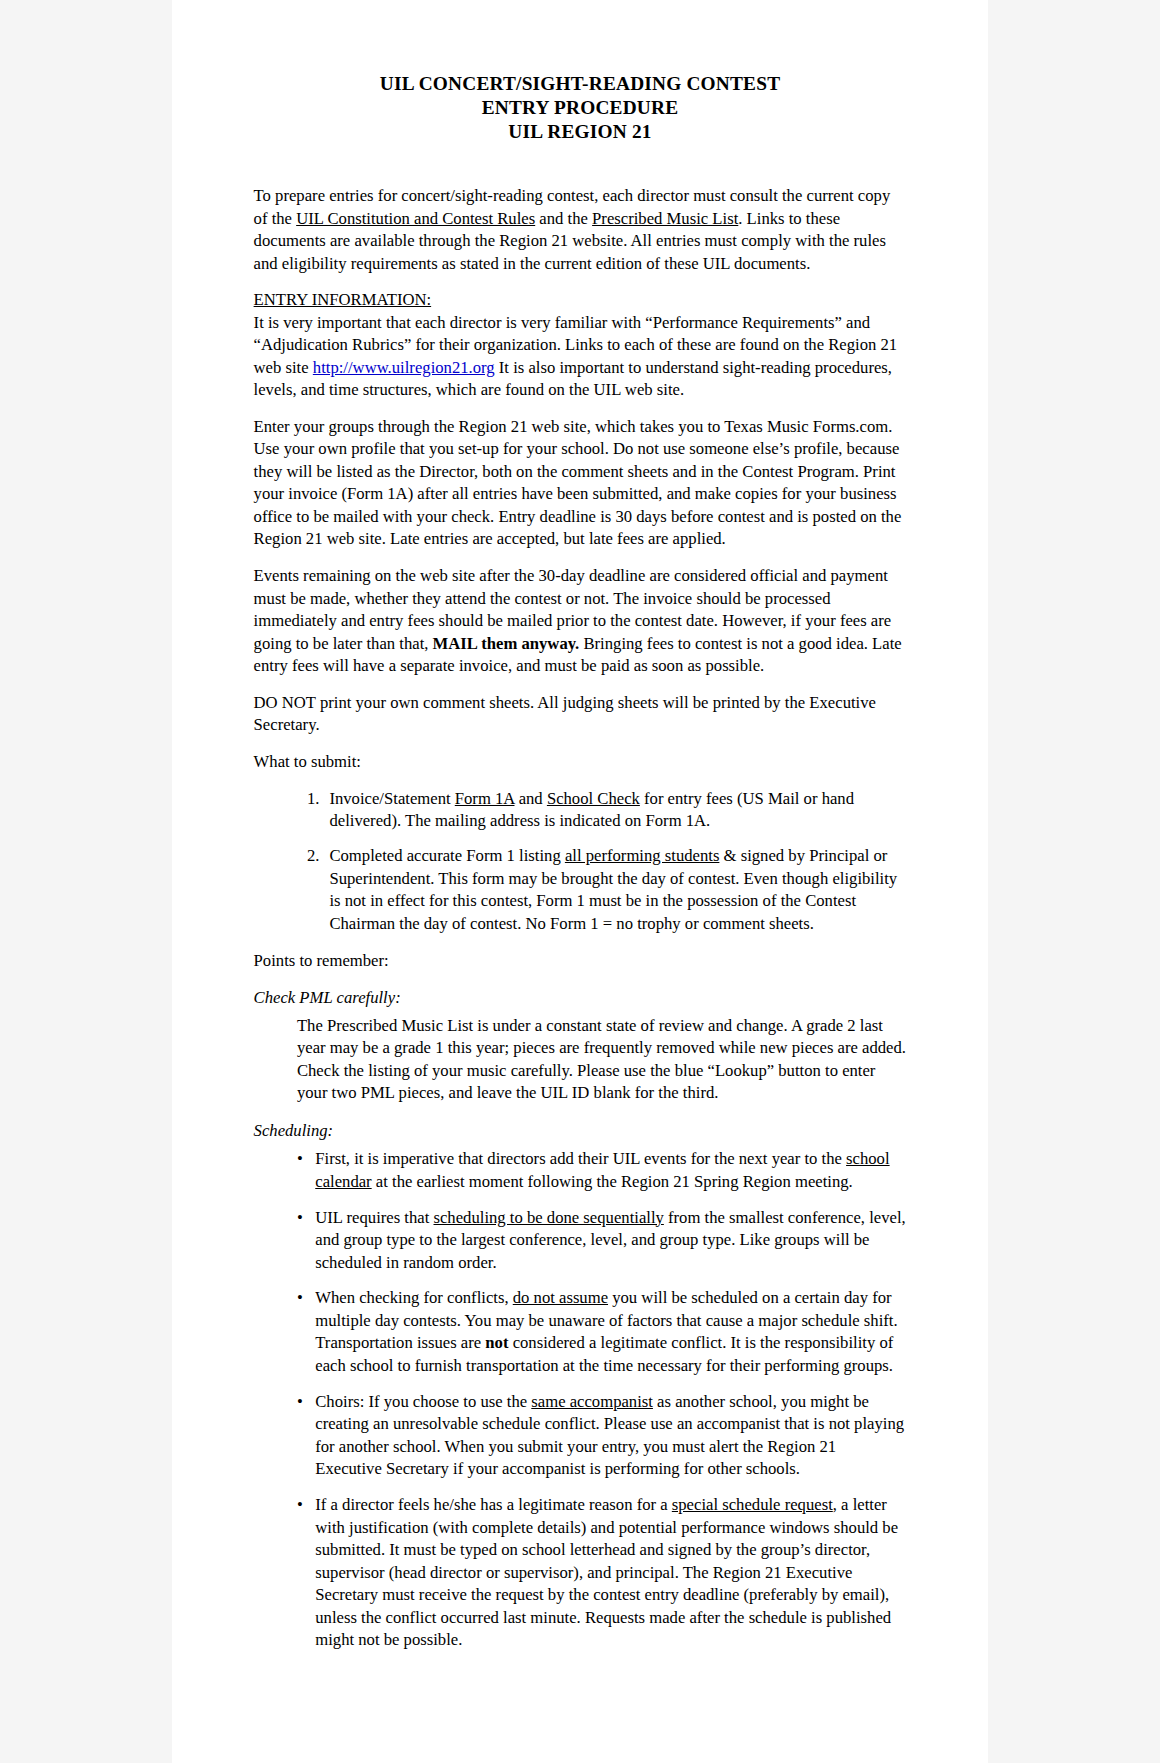UIL CONCERT/SIGHT-READING CONTEST
ENTRY PROCEDURE
UIL REGION 21
To prepare entries for concert/sight-reading contest, each director must consult the current copy of the UIL Constitution and Contest Rules and the Prescribed Music List. Links to these documents are available through the Region 21 website. All entries must comply with the rules and eligibility requirements as stated in the current edition of these UIL documents.
ENTRY INFORMATION:
It is very important that each director is very familiar with “Performance Requirements” and “Adjudication Rubrics” for their organization. Links to each of these are found on the Region 21 web site http://www.uilregion21.org It is also important to understand sight-reading procedures, levels, and time structures, which are found on the UIL web site.
Enter your groups through the Region 21 web site, which takes you to Texas Music Forms.com. Use your own profile that you set-up for your school. Do not use someone else’s profile, because they will be listed as the Director, both on the comment sheets and in the Contest Program. Print your invoice (Form 1A) after all entries have been submitted, and make copies for your business office to be mailed with your check. Entry deadline is 30 days before contest and is posted on the Region 21 web site. Late entries are accepted, but late fees are applied.
Events remaining on the web site after the 30-day deadline are considered official and payment must be made, whether they attend the contest or not. The invoice should be processed immediately and entry fees should be mailed prior to the contest date. However, if your fees are going to be later than that, MAIL them anyway. Bringing fees to contest is not a good idea. Late entry fees will have a separate invoice, and must be paid as soon as possible.
DO NOT print your own comment sheets. All judging sheets will be printed by the Executive Secretary.
What to submit:
Invoice/Statement Form 1A and School Check for entry fees (US Mail or hand delivered). The mailing address is indicated on Form 1A.
Completed accurate Form 1 listing all performing students & signed by Principal or Superintendent. This form may be brought the day of contest. Even though eligibility is not in effect for this contest, Form 1 must be in the possession of the Contest Chairman the day of contest. No Form 1 = no trophy or comment sheets.
Points to remember:
Check PML carefully:
The Prescribed Music List is under a constant state of review and change. A grade 2 last year may be a grade 1 this year; pieces are frequently removed while new pieces are added. Check the listing of your music carefully. Please use the blue “Lookup” button to enter your two PML pieces, and leave the UIL ID blank for the third.
Scheduling:
First, it is imperative that directors add their UIL events for the next year to the school calendar at the earliest moment following the Region 21 Spring Region meeting.
UIL requires that scheduling to be done sequentially from the smallest conference, level, and group type to the largest conference, level, and group type. Like groups will be scheduled in random order.
When checking for conflicts, do not assume you will be scheduled on a certain day for multiple day contests. You may be unaware of factors that cause a major schedule shift. Transportation issues are not considered a legitimate conflict. It is the responsibility of each school to furnish transportation at the time necessary for their performing groups.
Choirs: If you choose to use the same accompanist as another school, you might be creating an unresolvable schedule conflict. Please use an accompanist that is not playing for another school. When you submit your entry, you must alert the Region 21 Executive Secretary if your accompanist is performing for other schools.
If a director feels he/she has a legitimate reason for a special schedule request, a letter with justification (with complete details) and potential performance windows should be submitted. It must be typed on school letterhead and signed by the group’s director, supervisor (head director or supervisor), and principal. The Region 21 Executive Secretary must receive the request by the contest entry deadline (preferably by email), unless the conflict occurred last minute. Requests made after the schedule is published might not be possible.